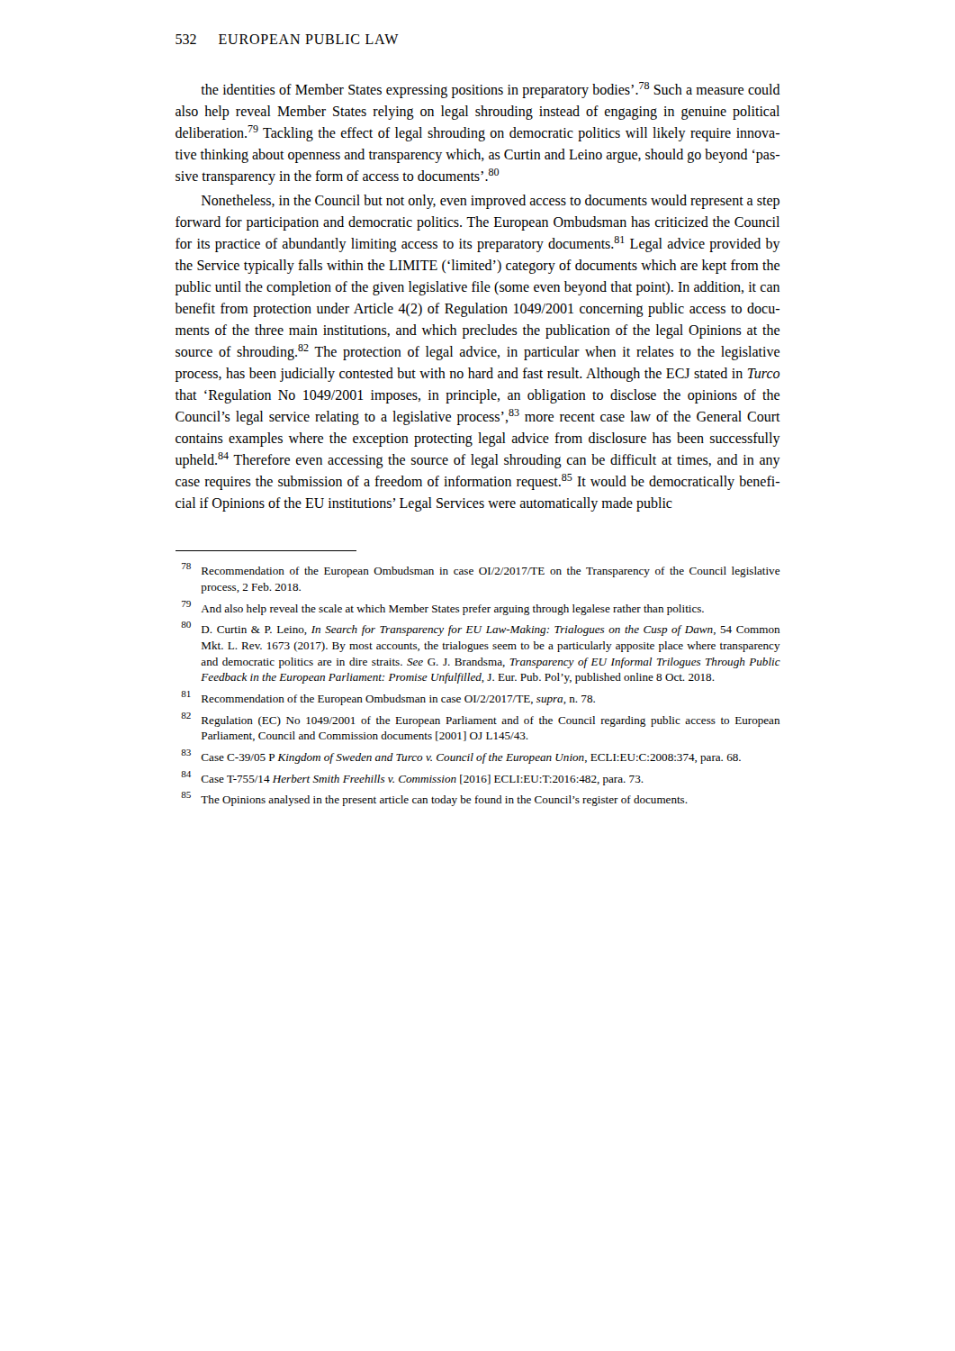532 EUROPEAN PUBLIC LAW
the identities of Member States expressing positions in preparatory bodies’.78 Such a measure could also help reveal Member States relying on legal shrouding instead of engaging in genuine political deliberation.79 Tackling the effect of legal shrouding on democratic politics will likely require innovative thinking about openness and transparency which, as Curtin and Leino argue, should go beyond ‘passive transparency in the form of access to documents’.80
Nonetheless, in the Council but not only, even improved access to documents would represent a step forward for participation and democratic politics. The European Ombudsman has criticized the Council for its practice of abundantly limiting access to its preparatory documents.81 Legal advice provided by the Service typically falls within the LIMITE (‘limited’) category of documents which are kept from the public until the completion of the given legislative file (some even beyond that point). In addition, it can benefit from protection under Article 4(2) of Regulation 1049/2001 concerning public access to documents of the three main institutions, and which precludes the publication of the legal Opinions at the source of shrouding.82 The protection of legal advice, in particular when it relates to the legislative process, has been judicially contested but with no hard and fast result. Although the ECJ stated in Turco that ‘Regulation No 1049/2001 imposes, in principle, an obligation to disclose the opinions of the Council’s legal service relating to a legislative process’,83 more recent case law of the General Court contains examples where the exception protecting legal advice from disclosure has been successfully upheld.84 Therefore even accessing the source of legal shrouding can be difficult at times, and in any case requires the submission of a freedom of information request.85 It would be democratically beneficial if Opinions of the EU institutions’ Legal Services were automatically made public
Recommendation of the European Ombudsman in case OI/2/2017/TE on the Transparency of the Council legislative process, 2 Feb. 2018.
And also help reveal the scale at which Member States prefer arguing through legalese rather than politics.
D. Curtin & P. Leino, In Search for Transparency for EU Law-Making: Trialogues on the Cusp of Dawn, 54 Common Mkt. L. Rev. 1673 (2017). By most accounts, the trialogues seem to be a particularly apposite place where transparency and democratic politics are in dire straits. See G. J. Brandsma, Transparency of EU Informal Trilogues Through Public Feedback in the European Parliament: Promise Unfulfilled, J. Eur. Pub. Pol’y, published online 8 Oct. 2018.
Recommendation of the European Ombudsman in case OI/2/2017/TE, supra, n. 78.
Regulation (EC) No 1049/2001 of the European Parliament and of the Council regarding public access to European Parliament, Council and Commission documents [2001] OJ L145/43.
Case C-39/05 P Kingdom of Sweden and Turco v. Council of the European Union, ECLI:EU:C:2008:374, para. 68.
Case T-755/14 Herbert Smith Freehills v. Commission [2016] ECLI:EU:T:2016:482, para. 73.
The Opinions analysed in the present article can today be found in the Council’s register of documents.